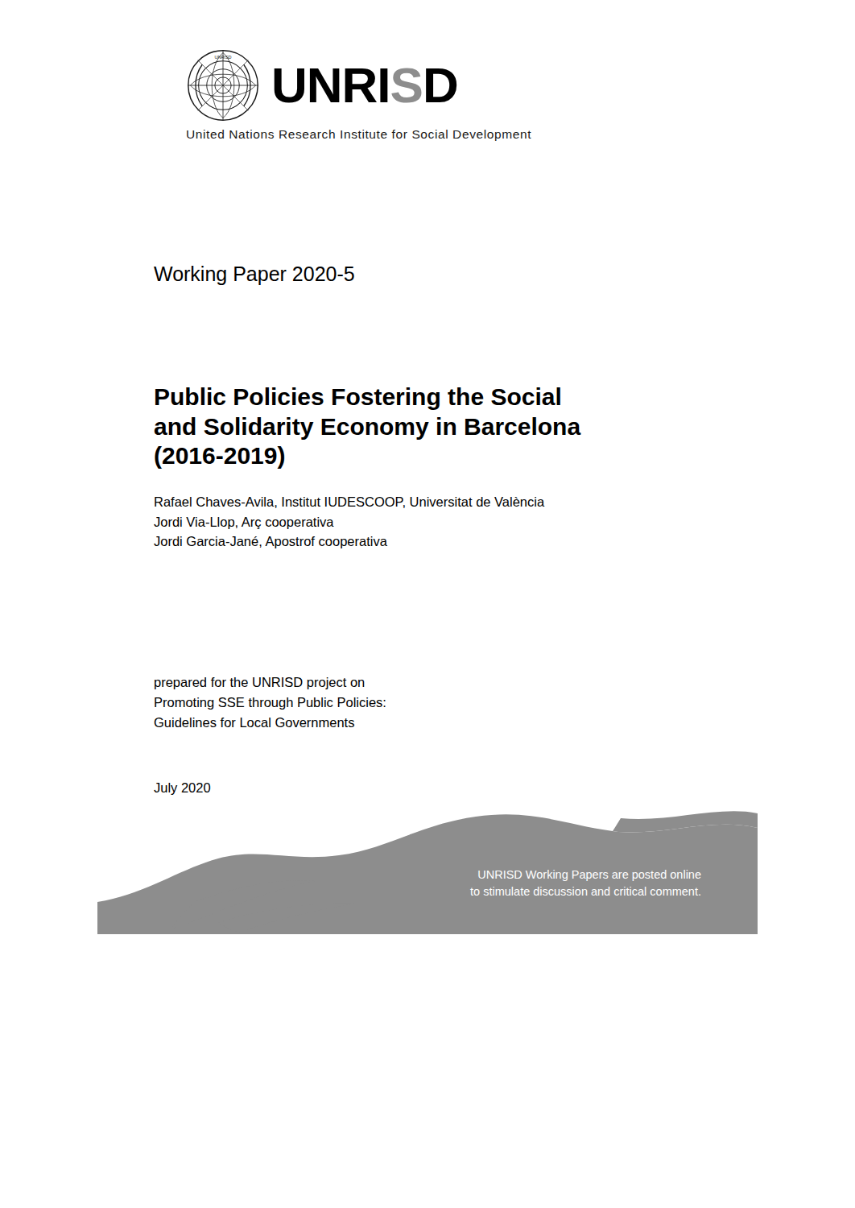UNRISD
UNRISD
United Nations Research Institute for Social Development
Working Paper 2020-5
Public Policies Fostering the Social and Solidarity Economy in Barcelona (2016-2019)
Rafael Chaves-Avila, Institut IUDESCOOP, Universitat de València
Jordi Via-Llop, Arç cooperativa
Jordi Garcia-Jané, Apostrof cooperativa
prepared for the UNRISD project on
Promoting SSE through Public Policies:
Guidelines for Local Governments
July 2020
UNRISD Working Papers are posted online
to stimulate discussion and critical comment.